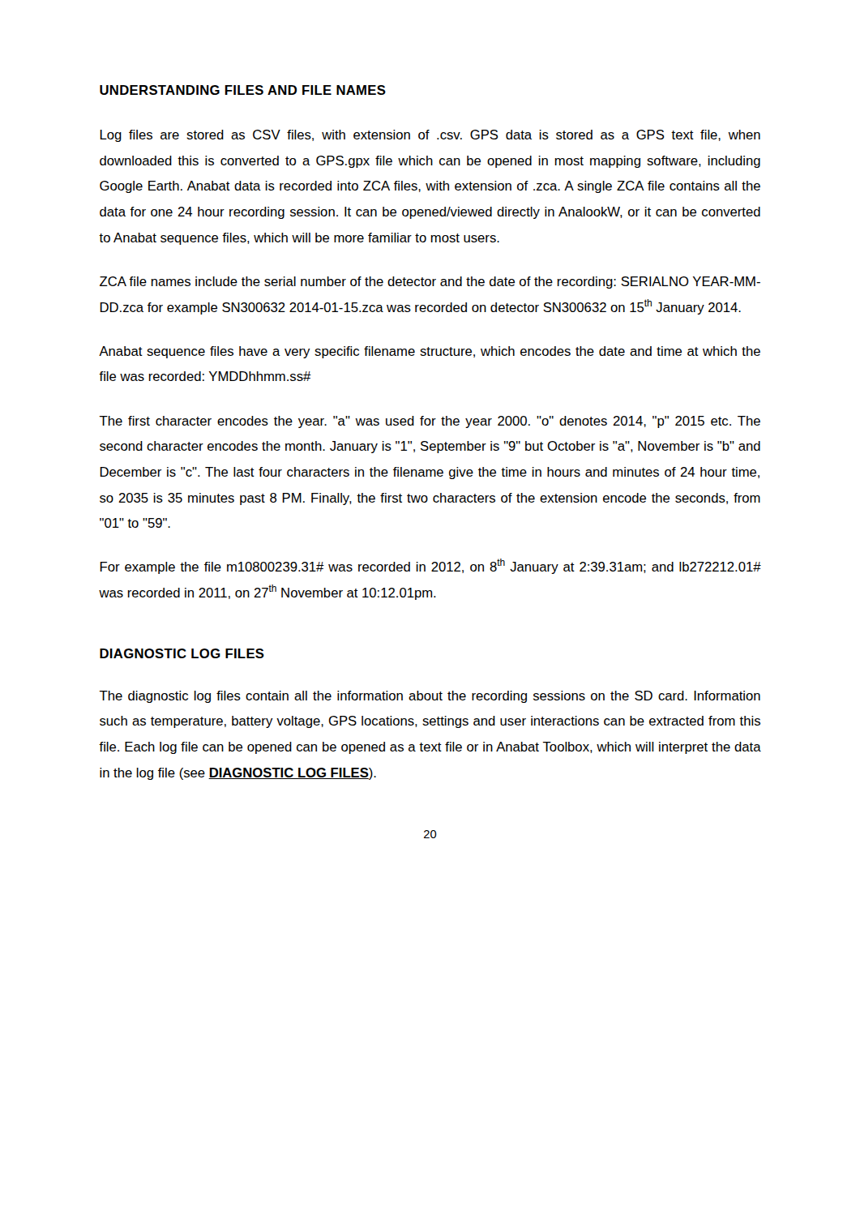UNDERSTANDING FILES AND FILE NAMES
Log files are stored as CSV files, with extension of .csv. GPS data is stored as a GPS text file, when downloaded this is converted to a GPS.gpx file which can be opened in most mapping software, including Google Earth. Anabat data is recorded into ZCA files, with extension of .zca. A single ZCA file contains all the data for one 24 hour recording session. It can be opened/viewed directly in AnalookW, or it can be converted to Anabat sequence files, which will be more familiar to most users.
ZCA file names include the serial number of the detector and the date of the recording: SERIALNO YEAR-MM-DD.zca for example SN300632 2014-01-15.zca was recorded on detector SN300632 on 15th January 2014.
Anabat sequence files have a very specific filename structure, which encodes the date and time at which the file was recorded: YMDDhhmm.ss#
The first character encodes the year. "a" was used for the year 2000. "o" denotes 2014, "p" 2015 etc. The second character encodes the month. January is "1", September is "9" but October is "a", November is "b" and December is "c". The last four characters in the filename give the time in hours and minutes of 24 hour time, so 2035 is 35 minutes past 8 PM. Finally, the first two characters of the extension encode the seconds, from "01" to "59".
For example the file m10800239.31# was recorded in 2012, on 8th January at 2:39.31am; and lb272212.01# was recorded in 2011, on 27th November at 10:12.01pm.
DIAGNOSTIC LOG FILES
The diagnostic log files contain all the information about the recording sessions on the SD card. Information such as temperature, battery voltage, GPS locations, settings and user interactions can be extracted from this file. Each log file can be opened can be opened as a text file or in Anabat Toolbox, which will interpret the data in the log file (see DIAGNOSTIC LOG FILES).
20